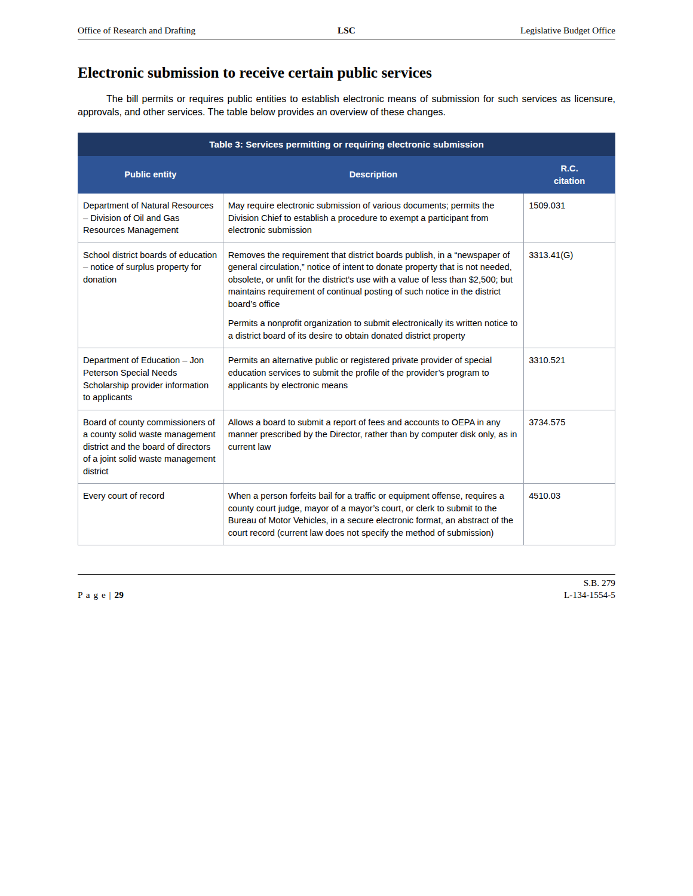Office of Research and Drafting
LSC
Legislative Budget Office
Electronic submission to receive certain public services
The bill permits or requires public entities to establish electronic means of submission for such services as licensure, approvals, and other services. The table below provides an overview of these changes.
Table 3: Services permitting or requiring electronic submission
| Public entity | Description | R.C. citation |
| --- | --- | --- |
| Department of Natural Resources – Division of Oil and Gas Resources Management | May require electronic submission of various documents; permits the Division Chief to establish a procedure to exempt a participant from electronic submission | 1509.031 |
| School district boards of education – notice of surplus property for donation | Removes the requirement that district boards publish, in a “newspaper of general circulation,” notice of intent to donate property that is not needed, obsolete, or unfit for the district’s use with a value of less than $2,500; but maintains requirement of continual posting of such notice in the district board’s office Permits a nonprofit organization to submit electronically its written notice to a district board of its desire to obtain donated district property | 3313.41(G) |
| Department of Education – Jon Peterson Special Needs Scholarship provider information to applicants | Permits an alternative public or registered private provider of special education services to submit the profile of the provider’s program to applicants by electronic means | 3310.521 |
| Board of county commissioners of a county solid waste management district and the board of directors of a joint solid waste management district | Allows a board to submit a report of fees and accounts to OEPA in any manner prescribed by the Director, rather than by computer disk only, as in current law | 3734.575 |
| Every court of record | When a person forfeits bail for a traffic or equipment offense, requires a county court judge, mayor of a mayor’s court, or clerk to submit to the Bureau of Motor Vehicles, in a secure electronic format, an abstract of the court record (current law does not specify the method of submission) | 4510.03 |
P a g e | 29
S.B. 279
L-134-1554-5